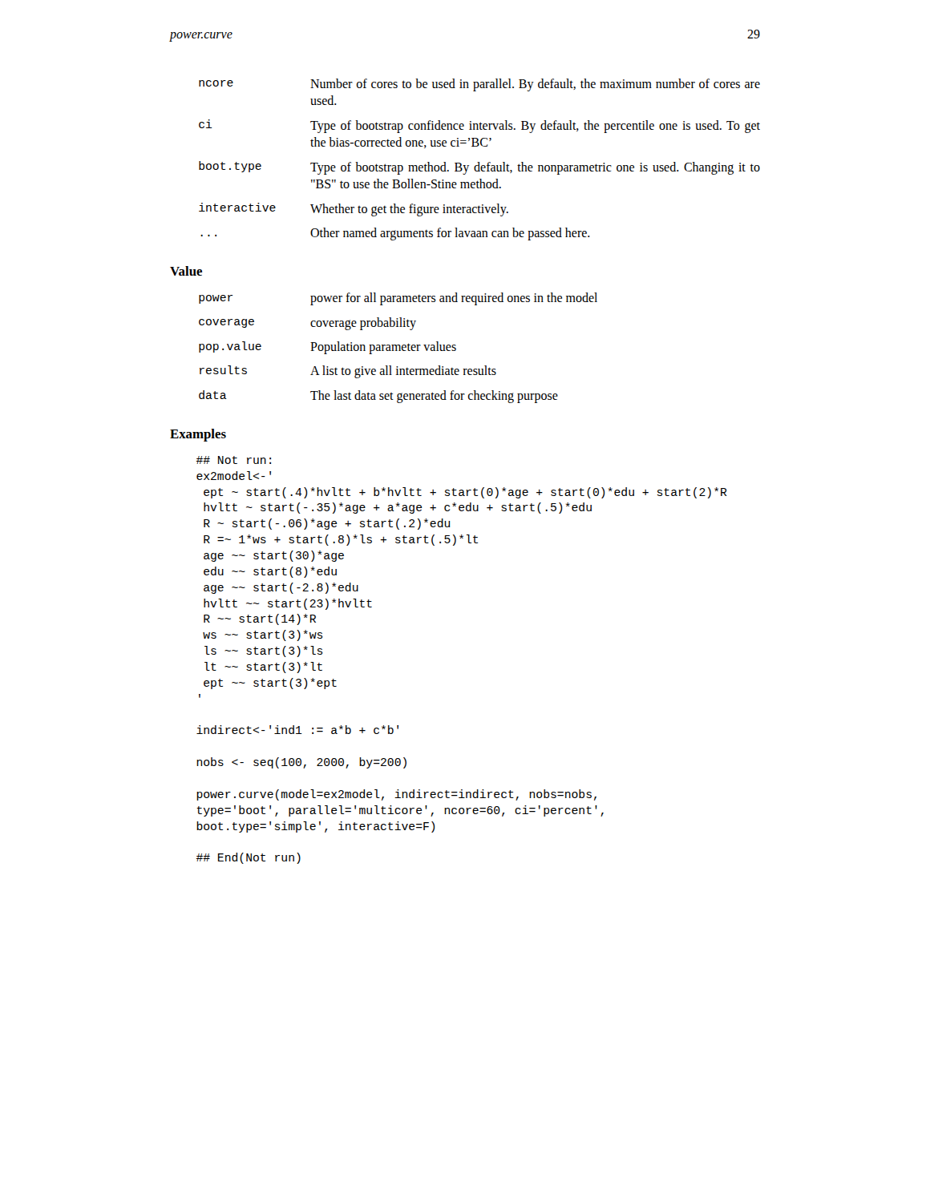power.curve 29
ncore
Number of cores to be used in parallel. By default, the maximum number of cores are used.
ci
Type of bootstrap confidence intervals. By default, the percentile one is used. To get the bias-corrected one, use ci=’BC’
boot.type
Type of bootstrap method. By default, the nonparametric one is used. Changing it to "BS" to use the Bollen-Stine method.
interactive
Whether to get the figure interactively.
...
Other named arguments for lavaan can be passed here.
Value
power
power for all parameters and required ones in the model
coverage
coverage probability
pop.value
Population parameter values
results
A list to give all intermediate results
data
The last data set generated for checking purpose
Examples
## Not run: 
ex2model<-'
 ept ~ start(.4)*hvltt + b*hvltt + start(0)*age + start(0)*edu + start(2)*R
 hvltt ~ start(-.35)*age + a*age + c*edu + start(.5)*edu
 R ~ start(-.06)*age + start(.2)*edu
 R =~ 1*ws + start(.8)*ls + start(.5)*lt
 age ~~ start(30)*age
 edu ~~ start(8)*edu
 age ~~ start(-2.8)*edu
 hvltt ~~ start(23)*hvltt
 R ~~ start(14)*R
 ws ~~ start(3)*ws
 ls ~~ start(3)*ls
 lt ~~ start(3)*lt
 ept ~~ start(3)*ept
'

indirect<-'ind1 := a*b + c*b'

nobs <- seq(100, 2000, by=200)

power.curve(model=ex2model, indirect=indirect, nobs=nobs, 
type='boot', parallel='multicore', ncore=60, ci='percent', 
boot.type='simple', interactive=F)

## End(Not run)